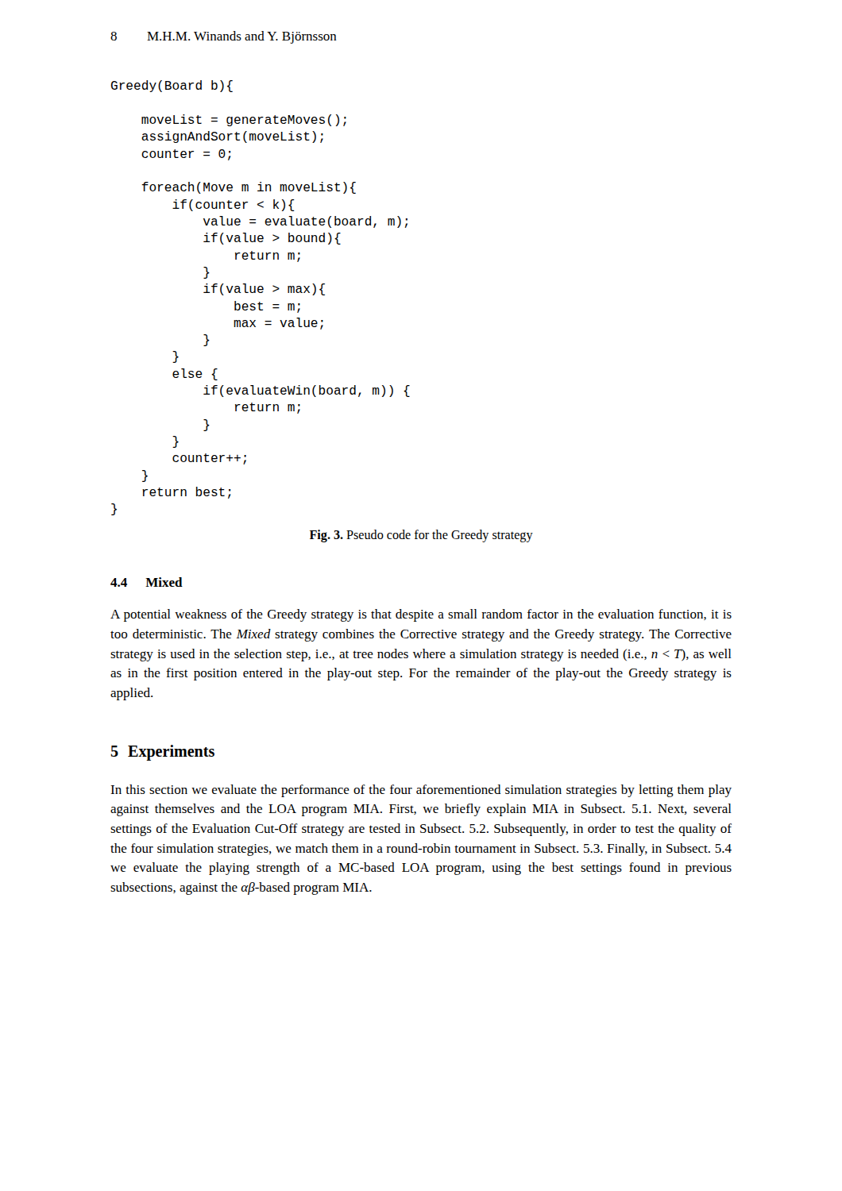8 M.H.M. Winands and Y. Björnsson
Greedy(Board b){

    moveList = generateMoves();
    assignAndSort(moveList);
    counter = 0;

    foreach(Move m in moveList){
        if(counter < k){
            value = evaluate(board, m);
            if(value > bound){
                return m;
            }
            if(value > max){
                best = m;
                max = value;
            }
        }
        else {
            if(evaluateWin(board, m)) {
                return m;
            }
        }
        counter++;
    }
    return best;
}
Fig. 3. Pseudo code for the Greedy strategy
4.4 Mixed
A potential weakness of the Greedy strategy is that despite a small random factor in the evaluation function, it is too deterministic. The Mixed strategy combines the Corrective strategy and the Greedy strategy. The Corrective strategy is used in the selection step, i.e., at tree nodes where a simulation strategy is needed (i.e., n < T), as well as in the first position entered in the play-out step. For the remainder of the play-out the Greedy strategy is applied.
5 Experiments
In this section we evaluate the performance of the four aforementioned simulation strategies by letting them play against themselves and the LOA program MIA. First, we briefly explain MIA in Subsect. 5.1. Next, several settings of the Evaluation Cut-Off strategy are tested in Subsect. 5.2. Subsequently, in order to test the quality of the four simulation strategies, we match them in a round-robin tournament in Subsect. 5.3. Finally, in Subsect. 5.4 we evaluate the playing strength of a MC-based LOA program, using the best settings found in previous subsections, against the αβ-based program MIA.